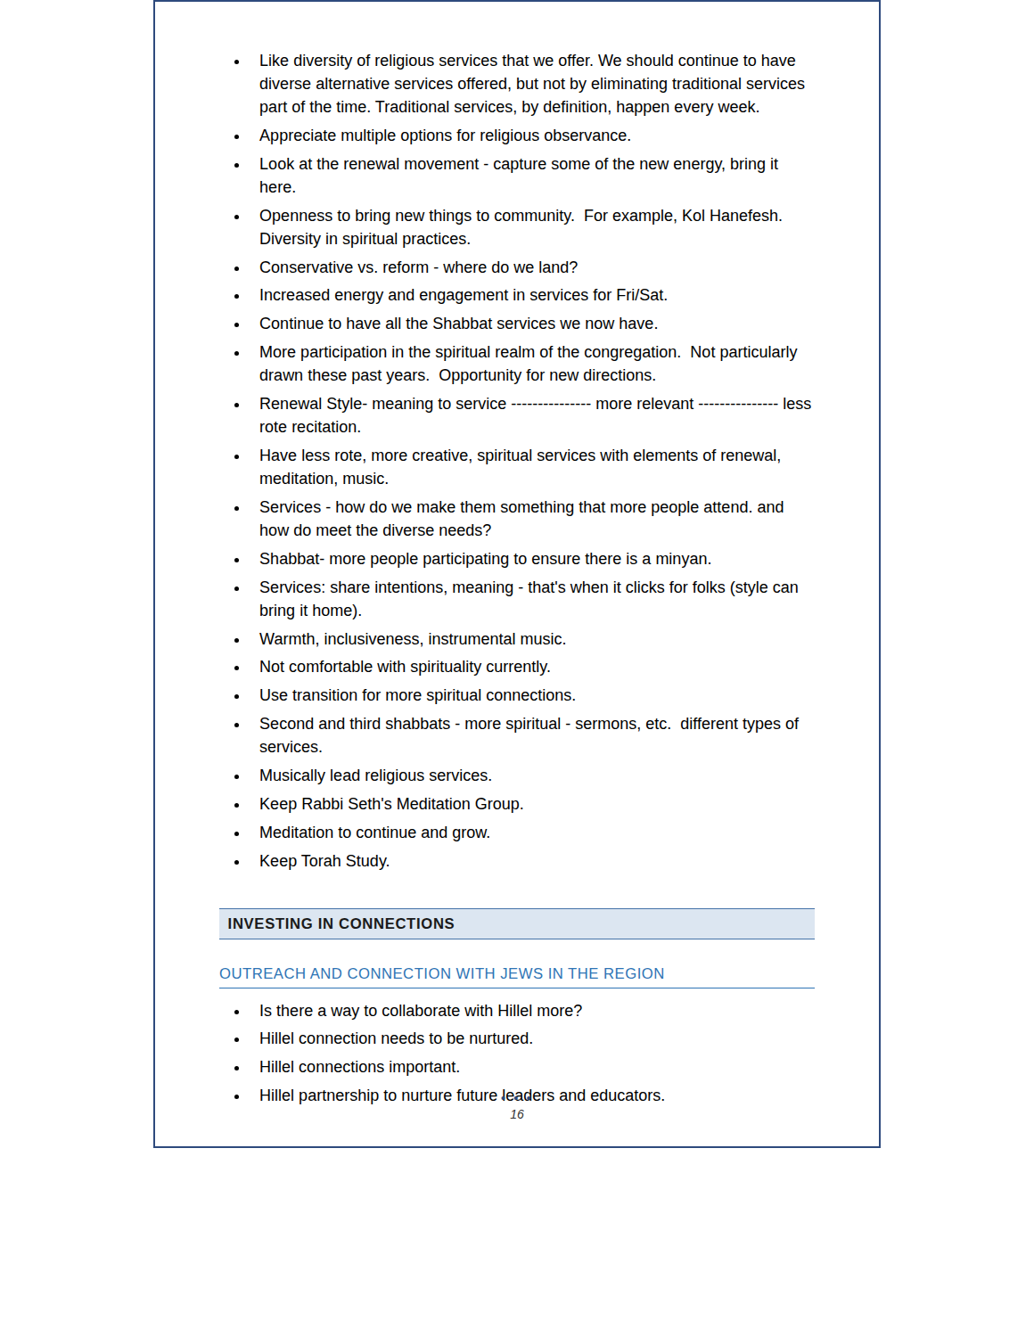Like diversity of religious services that we offer. We should continue to have diverse alternative services offered, but not by eliminating traditional services part of the time. Traditional services, by definition, happen every week.
Appreciate multiple options for religious observance.
Look at the renewal movement - capture some of the new energy, bring it here.
Openness to bring new things to community. For example, Kol Hanefesh. Diversity in spiritual practices.
Conservative vs. reform - where do we land?
Increased energy and engagement in services for Fri/Sat.
Continue to have all the Shabbat services we now have.
More participation in the spiritual realm of the congregation. Not particularly drawn these past years. Opportunity for new directions.
Renewal Style- meaning to service --------------- more relevant --------------- less rote recitation.
Have less rote, more creative, spiritual services with elements of renewal, meditation, music.
Services - how do we make them something that more people attend. and how do meet the diverse needs?
Shabbat- more people participating to ensure there is a minyan.
Services: share intentions, meaning - that's when it clicks for folks (style can bring it home).
Warmth, inclusiveness, instrumental music.
Not comfortable with spirituality currently.
Use transition for more spiritual connections.
Second and third shabbats - more spiritual - sermons, etc. different types of services.
Musically lead religious services.
Keep Rabbi Seth's Meditation Group.
Meditation to continue and grow.
Keep Torah Study.
Investing in Connections
Outreach and Connection with Jews in the Region
Is there a way to collaborate with Hillel more?
Hillel connection needs to be nurtured.
Hillel connections important.
Hillel partnership to nurture future leaders and educators.
• • •
16